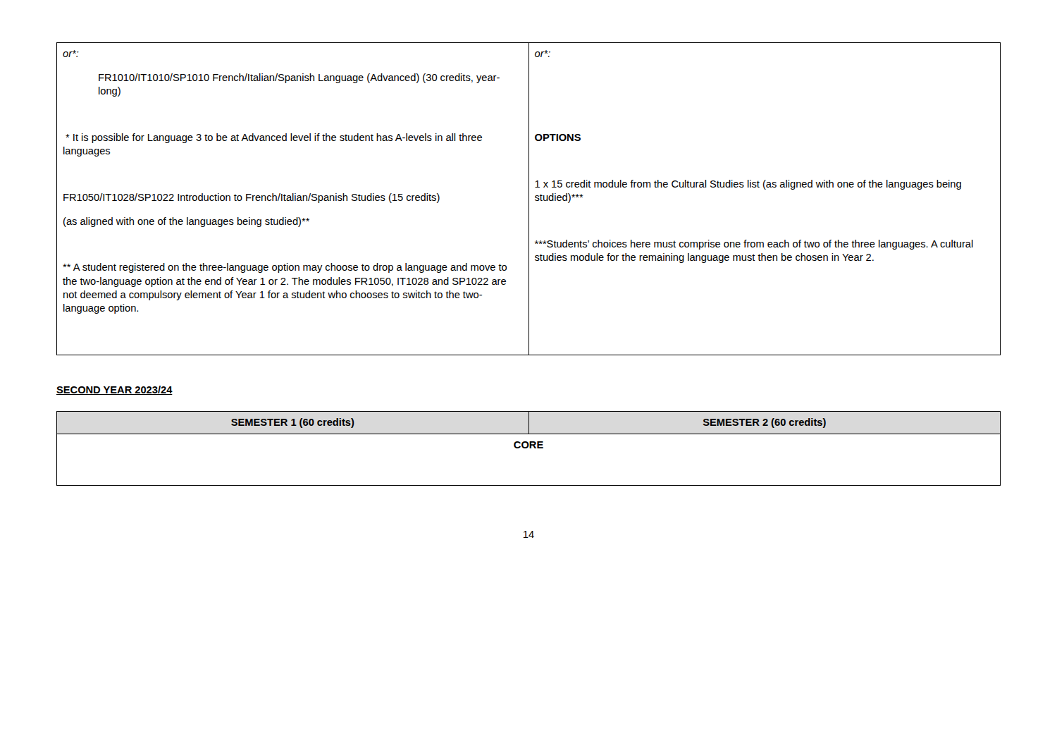| or*: FR1010/IT1010/SP1010 French/Italian/Spanish Language (Advanced) (30 credits, year-long) * It is possible for Language 3 to be at Advanced level if the student has A-levels in all three languages FR1050/IT1028/SP1022 Introduction to French/Italian/Spanish Studies (15 credits) (as aligned with one of the languages being studied)** ** A student registered on the three-language option may choose to drop a language and move to the two-language option at the end of Year 1 or 2. The modules FR1050, IT1028 and SP1022 are not deemed a compulsory element of Year 1 for a student who chooses to switch to the two-language option. | or*: OPTIONS 1 x 15 credit module from the Cultural Studies list (as aligned with one of the languages being studied)*** ***Students’ choices here must comprise one from each of two of the three languages. A cultural studies module for the remaining language must then be chosen in Year 2. |
SECOND YEAR 2023/24
| SEMESTER 1 (60 credits) | SEMESTER 2 (60 credits) |
| --- | --- |
| CORE |
14